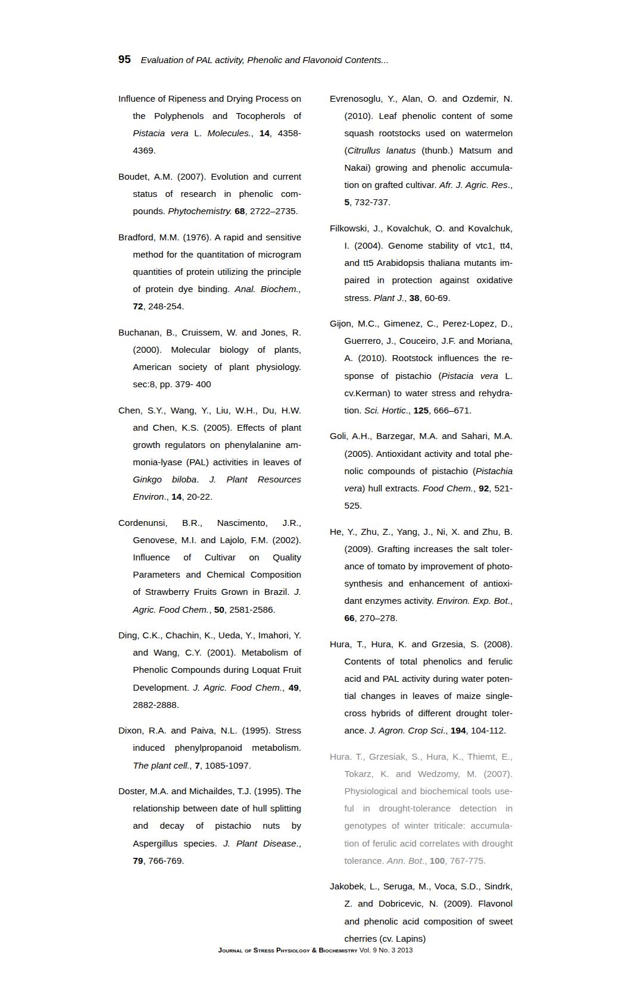95 Evaluation of PAL activity, Phenolic and Flavonoid Contents...
Influence of Ripeness and Drying Process on the Polyphenols and Tocopherols of Pistacia vera L. Molecules., 14, 4358-4369.
Boudet, A.M. (2007). Evolution and current status of research in phenolic compounds. Phytochemistry. 68, 2722–2735.
Bradford, M.M. (1976). A rapid and sensitive method for the quantitation of microgram quantities of protein utilizing the principle of protein dye binding. Anal. Biochem., 72, 248-254.
Buchanan, B., Cruissem, W. and Jones, R. (2000). Molecular biology of plants, American society of plant physiology. sec:8, pp. 379- 400
Chen, S.Y., Wang, Y., Liu, W.H., Du, H.W. and Chen, K.S. (2005). Effects of plant growth regulators on phenylalanine ammonia-lyase (PAL) activities in leaves of Ginkgo biloba. J. Plant Resources Environ., 14, 20-22.
Cordenunsi, B.R., Nascimento, J.R., Genovese, M.I. and Lajolo, F.M. (2002). Influence of Cultivar on Quality Parameters and Chemical Composition of Strawberry Fruits Grown in Brazil. J. Agric. Food Chem., 50, 2581-2586.
Ding, C.K., Chachin, K., Ueda, Y., Imahori, Y. and Wang, C.Y. (2001). Metabolism of Phenolic Compounds during Loquat Fruit Development. J. Agric. Food Chem., 49, 2882-2888.
Dixon, R.A. and Paiva, N.L. (1995). Stress induced phenylpropanoid metabolism. The plant cell., 7, 1085-1097.
Doster, M.A. and Michaildes, T.J. (1995). The relationship between date of hull splitting and decay of pistachio nuts by Aspergillus species. J. Plant Disease., 79, 766-769.
Evrenosoglu, Y., Alan, O. and Ozdemir, N. (2010). Leaf phenolic content of some squash rootstocks used on watermelon (Citrullus lanatus (thunb.) Matsum and Nakai) growing and phenolic accumulation on grafted cultivar. Afr. J. Agric. Res., 5, 732-737.
Filkowski, J., Kovalchuk, O. and Kovalchuk, I. (2004). Genome stability of vtc1, tt4, and tt5 Arabidopsis thaliana mutants impaired in protection against oxidative stress. Plant J., 38, 60-69.
Gijon, M.C., Gimenez, C., Perez-Lopez, D., Guerrero, J., Couceiro, J.F. and Moriana, A. (2010). Rootstock influences the response of pistachio (Pistacia vera L. cv.Kerman) to water stress and rehydration. Sci. Hortic., 125, 666–671.
Goli, A.H., Barzegar, M.A. and Sahari, M.A. (2005). Antioxidant activity and total phenolic compounds of pistachio (Pistachia vera) hull extracts. Food Chem., 92, 521-525.
He, Y., Zhu, Z., Yang, J., Ni, X. and Zhu, B. (2009). Grafting increases the salt tolerance of tomato by improvement of photosynthesis and enhancement of antioxidant enzymes activity. Environ. Exp. Bot., 66, 270–278.
Hura, T., Hura, K. and Grzesia, S. (2008). Contents of total phenolics and ferulic acid and PAL activity during water potential changes in leaves of maize single-cross hybrids of different drought tolerance. J. Agron. Crop Sci., 194, 104-112.
Hura. T., Grzesiak, S., Hura, K., Thiemt, E., Tokarz, K. and Wedzomy, M. (2007). Physiological and biochemical tools useful in drought-tolerance detection in genotypes of winter triticale: accumulation of ferulic acid correlates with drought tolerance. Ann. Bot., 100, 767-775.
Jakobek, L., Seruga, M., Voca, S.D., Sindrk, Z. and Dobricevic, N. (2009). Flavonol and phenolic acid composition of sweet cherries (cv. Lapins)
Journal of Stress Physiology & Biochemistry Vol. 9 No. 3 2013